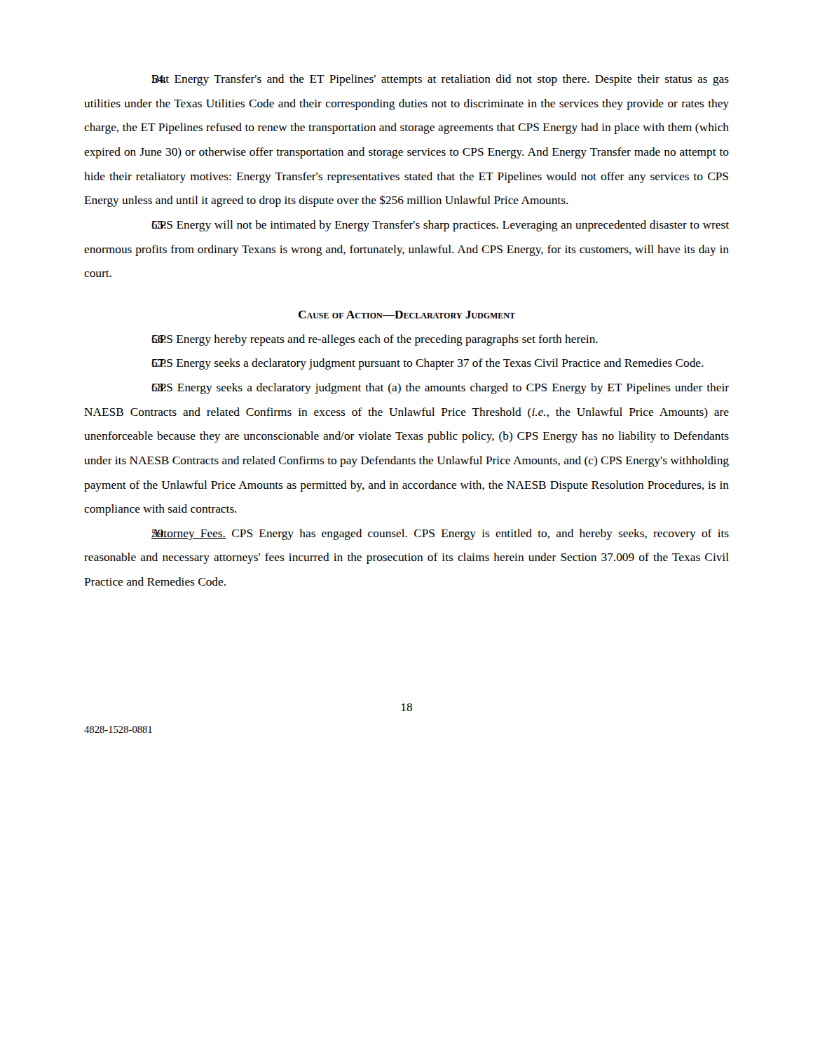54. But Energy Transfer's and the ET Pipelines' attempts at retaliation did not stop there. Despite their status as gas utilities under the Texas Utilities Code and their corresponding duties not to discriminate in the services they provide or rates they charge, the ET Pipelines refused to renew the transportation and storage agreements that CPS Energy had in place with them (which expired on June 30) or otherwise offer transportation and storage services to CPS Energy. And Energy Transfer made no attempt to hide their retaliatory motives: Energy Transfer's representatives stated that the ET Pipelines would not offer any services to CPS Energy unless and until it agreed to drop its dispute over the $256 million Unlawful Price Amounts.
55. CPS Energy will not be intimated by Energy Transfer's sharp practices. Leveraging an unprecedented disaster to wrest enormous profits from ordinary Texans is wrong and, fortunately, unlawful. And CPS Energy, for its customers, will have its day in court.
Cause of Action—Declaratory Judgment
56. CPS Energy hereby repeats and re-alleges each of the preceding paragraphs set forth herein.
57. CPS Energy seeks a declaratory judgment pursuant to Chapter 37 of the Texas Civil Practice and Remedies Code.
58. CPS Energy seeks a declaratory judgment that (a) the amounts charged to CPS Energy by ET Pipelines under their NAESB Contracts and related Confirms in excess of the Unlawful Price Threshold (i.e., the Unlawful Price Amounts) are unenforceable because they are unconscionable and/or violate Texas public policy, (b) CPS Energy has no liability to Defendants under its NAESB Contracts and related Confirms to pay Defendants the Unlawful Price Amounts, and (c) CPS Energy's withholding payment of the Unlawful Price Amounts as permitted by, and in accordance with, the NAESB Dispute Resolution Procedures, is in compliance with said contracts.
59. Attorney Fees. CPS Energy has engaged counsel. CPS Energy is entitled to, and hereby seeks, recovery of its reasonable and necessary attorneys' fees incurred in the prosecution of its claims herein under Section 37.009 of the Texas Civil Practice and Remedies Code.
18
4828-1528-0881